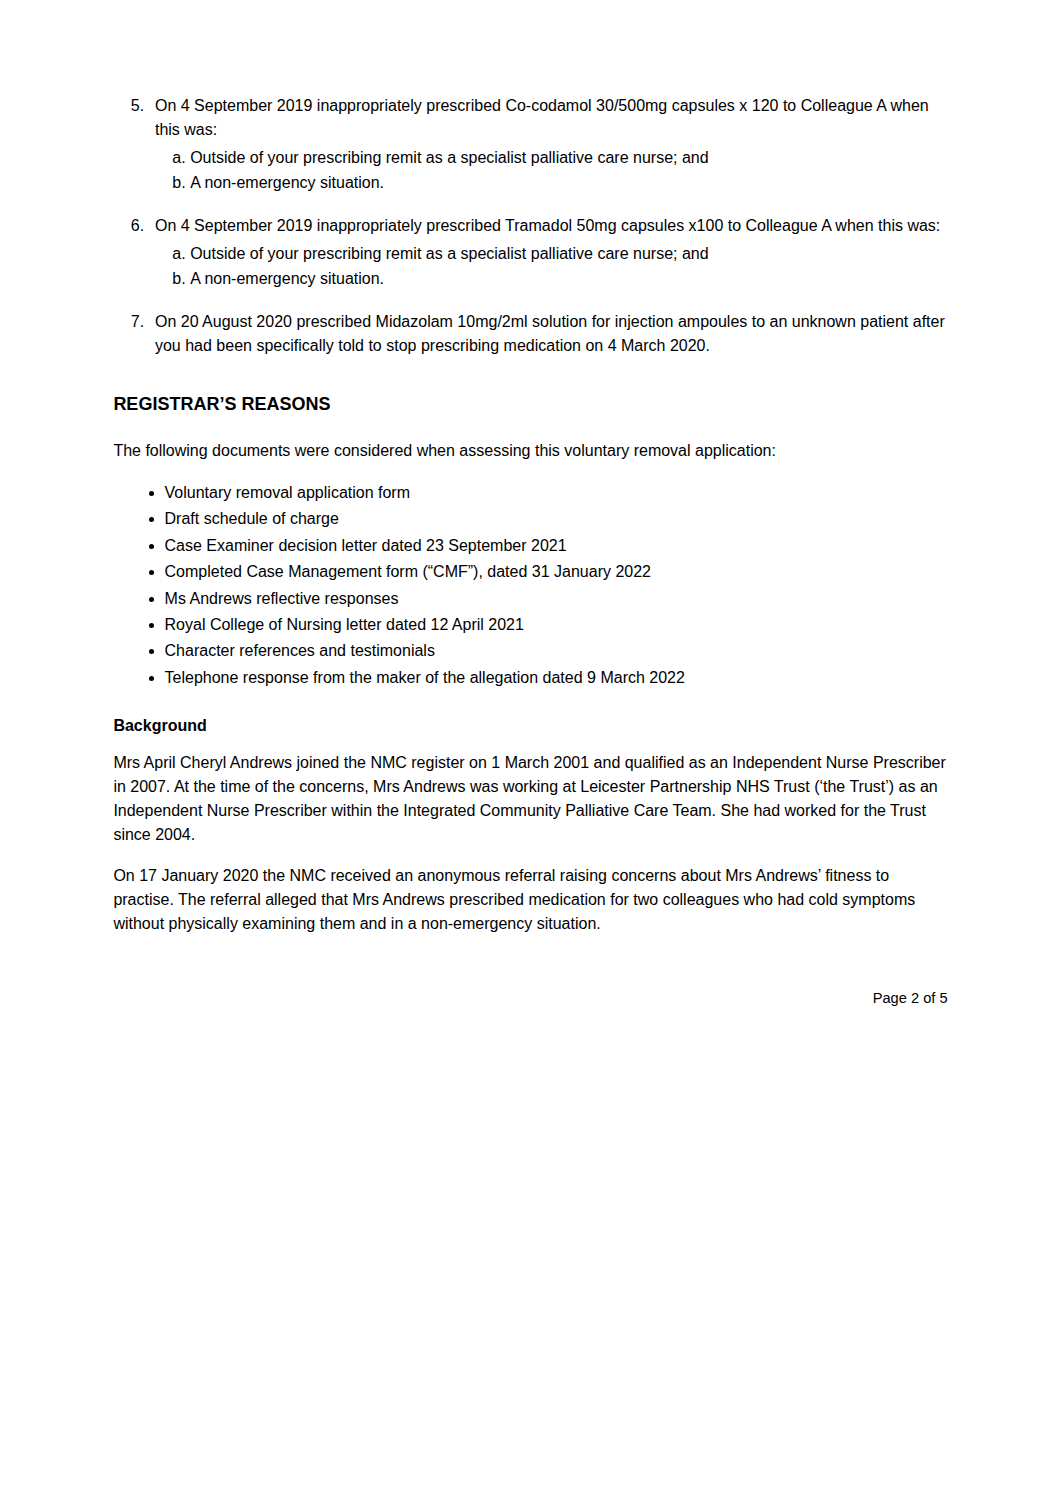On 4 September 2019 inappropriately prescribed Co-codamol 30/500mg capsules x 120 to Colleague A when this was:
Outside of your prescribing remit as a specialist palliative care nurse; and
A non-emergency situation.
On 4 September 2019 inappropriately prescribed Tramadol 50mg capsules x100 to Colleague A when this was:
Outside of your prescribing remit as a specialist palliative care nurse; and
A non-emergency situation.
On 20 August 2020 prescribed Midazolam 10mg/2ml solution for injection ampoules to an unknown patient after you had been specifically told to stop prescribing medication on 4 March 2020.
REGISTRAR’S REASONS
The following documents were considered when assessing this voluntary removal application:
Voluntary removal application form
Draft schedule of charge
Case Examiner decision letter dated 23 September 2021
Completed Case Management form (“CMF”), dated 31 January 2022
Ms Andrews reflective responses
Royal College of Nursing letter dated 12 April 2021
Character references and testimonials
Telephone response from the maker of the allegation dated 9 March 2022
Background
Mrs April Cheryl Andrews joined the NMC register on 1 March 2001 and qualified as an Independent Nurse Prescriber in 2007. At the time of the concerns, Mrs Andrews was working at Leicester Partnership NHS Trust (‘the Trust’) as an Independent Nurse Prescriber within the Integrated Community Palliative Care Team. She had worked for the Trust since 2004.
On 17 January 2020 the NMC received an anonymous referral raising concerns about Mrs Andrews’ fitness to practise. The referral alleged that Mrs Andrews prescribed medication for two colleagues who had cold symptoms without physically examining them and in a non-emergency situation.
Page 2 of 5